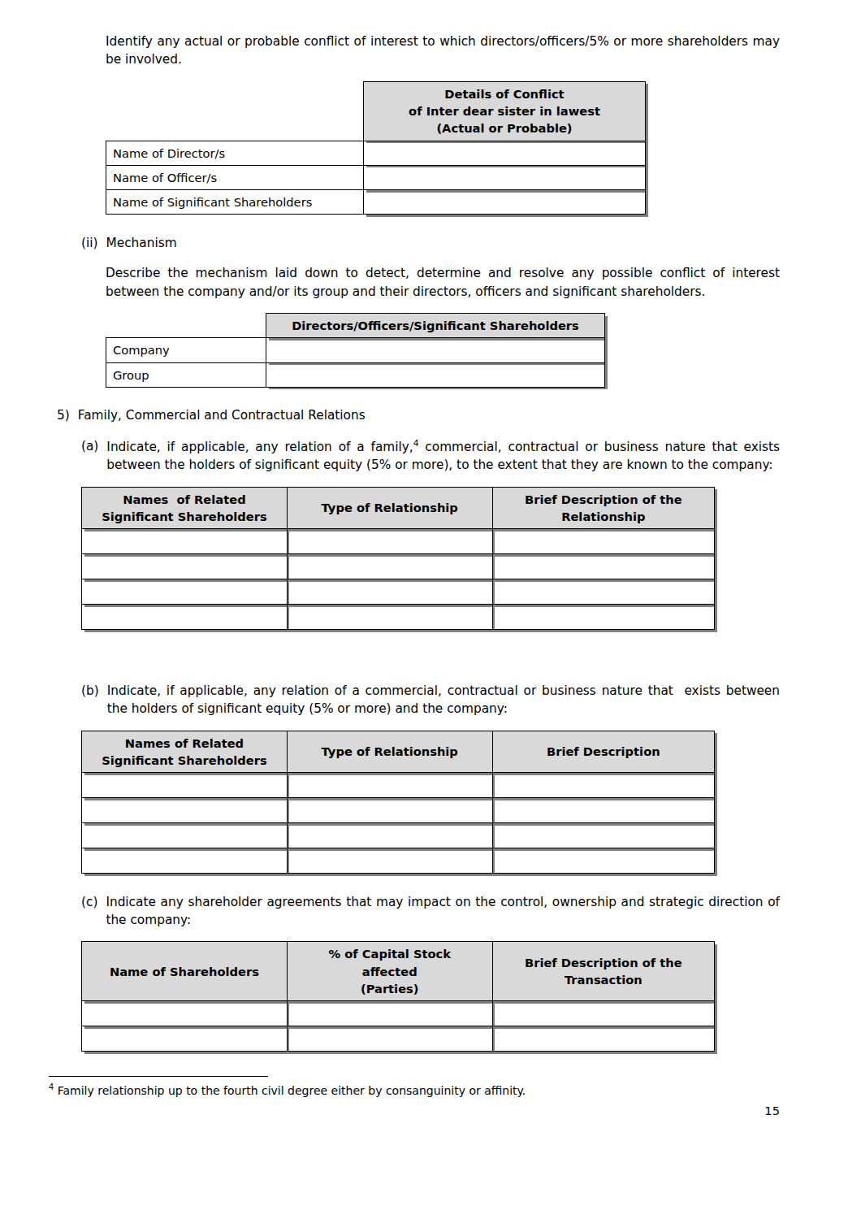Identify any actual or probable conflict of interest to which directors/officers/5% or more shareholders may be involved.
| | Details of Conflict of Inter dear sister in lawest (Actual or Probable) |
| Name of Director/s | |
| Name of Officer/s | |
| Name of Significant Shareholders | |
(ii)
Mechanism
Describe the mechanism laid down to detect, determine and resolve any possible conflict of interest between the company and/or its group and their directors, officers and significant shareholders.
| | Directors/Officers/Significant Shareholders |
| Company | |
| Group | |
5)
Family, Commercial and Contractual Relations
(a)
Indicate, if applicable, any relation of a family,4 commercial, contractual or business nature that exists between the holders of significant equity (5% or more), to the extent that they are known to the company:
| Names of Related Significant Shareholders | Type of Relationship | Brief Description of the Relationship |
| --- | --- | --- |
(b)
Indicate, if applicable, any relation of a commercial, contractual or business nature that exists between the holders of significant equity (5% or more) and the company:
| Names of Related Significant Shareholders | Type of Relationship | Brief Description |
| --- | --- | --- |
(c)
Indicate any shareholder agreements that may impact on the control, ownership and strategic direction of the company:
| Name of Shareholders | % of Capital Stock affected (Parties) | Brief Description of the Transaction |
| --- | --- | --- |
4 Family relationship up to the fourth civil degree either by consanguinity or affinity.
15